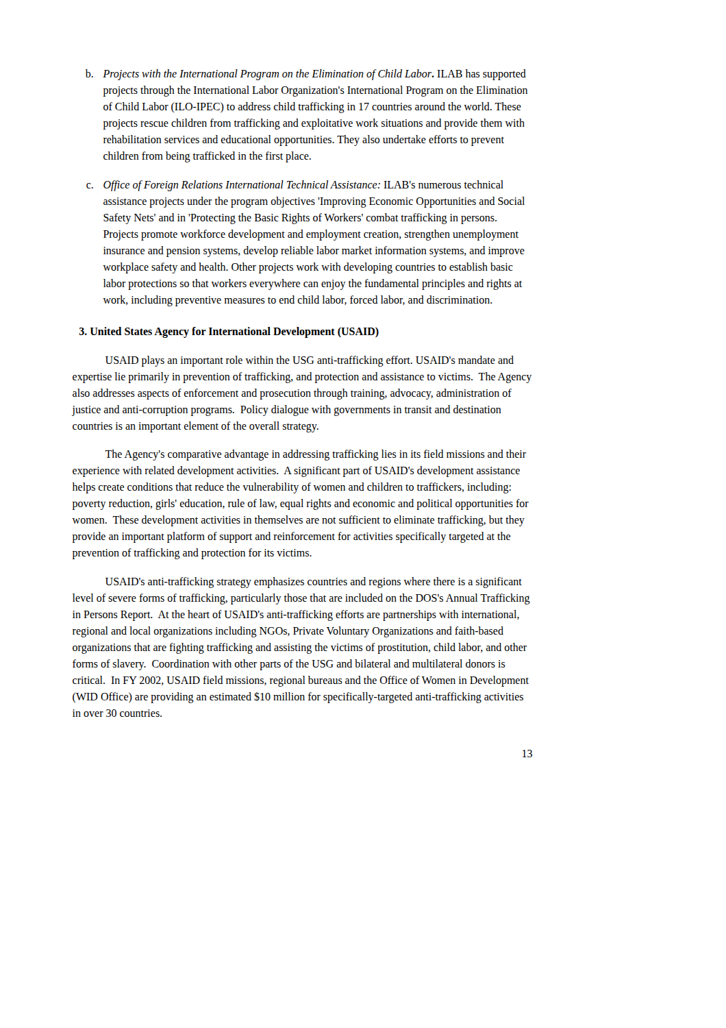Projects with the International Program on the Elimination of Child Labor. ILAB has supported projects through the International Labor Organization's International Program on the Elimination of Child Labor (ILO-IPEC) to address child trafficking in 17 countries around the world. These projects rescue children from trafficking and exploitative work situations and provide them with rehabilitation services and educational opportunities. They also undertake efforts to prevent children from being trafficked in the first place.
Office of Foreign Relations International Technical Assistance: ILAB's numerous technical assistance projects under the program objectives 'Improving Economic Opportunities and Social Safety Nets' and in 'Protecting the Basic Rights of Workers' combat trafficking in persons. Projects promote workforce development and employment creation, strengthen unemployment insurance and pension systems, develop reliable labor market information systems, and improve workplace safety and health. Other projects work with developing countries to establish basic labor protections so that workers everywhere can enjoy the fundamental principles and rights at work, including preventive measures to end child labor, forced labor, and discrimination.
United States Agency for International Development (USAID)
USAID plays an important role within the USG anti-trafficking effort. USAID's mandate and expertise lie primarily in prevention of trafficking, and protection and assistance to victims. The Agency also addresses aspects of enforcement and prosecution through training, advocacy, administration of justice and anti-corruption programs. Policy dialogue with governments in transit and destination countries is an important element of the overall strategy.
The Agency's comparative advantage in addressing trafficking lies in its field missions and their experience with related development activities. A significant part of USAID's development assistance helps create conditions that reduce the vulnerability of women and children to traffickers, including: poverty reduction, girls' education, rule of law, equal rights and economic and political opportunities for women. These development activities in themselves are not sufficient to eliminate trafficking, but they provide an important platform of support and reinforcement for activities specifically targeted at the prevention of trafficking and protection for its victims.
USAID's anti-trafficking strategy emphasizes countries and regions where there is a significant level of severe forms of trafficking, particularly those that are included on the DOS's Annual Trafficking in Persons Report. At the heart of USAID's anti-trafficking efforts are partnerships with international, regional and local organizations including NGOs, Private Voluntary Organizations and faith-based organizations that are fighting trafficking and assisting the victims of prostitution, child labor, and other forms of slavery. Coordination with other parts of the USG and bilateral and multilateral donors is critical. In FY 2002, USAID field missions, regional bureaus and the Office of Women in Development (WID Office) are providing an estimated $10 million for specifically-targeted anti-trafficking activities in over 30 countries.
13